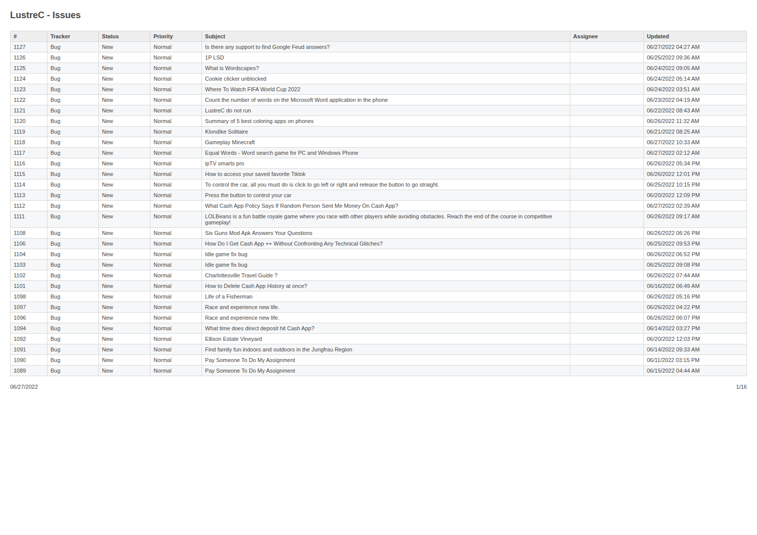LustreC - Issues
| # | Tracker | Status | Priority | Subject | Assignee | Updated |
| --- | --- | --- | --- | --- | --- | --- |
| 1127 | Bug | New | Normal | Is there any support to find Google Feud answers? | | 06/27/2022 04:27 AM |
| 1126 | Bug | New | Normal | 1P LSD | | 06/25/2022 09:36 AM |
| 1125 | Bug | New | Normal | What is Wordscapes? | | 06/24/2022 09:05 AM |
| 1124 | Bug | New | Normal | Cookie clicker unblocked | | 06/24/2022 05:14 AM |
| 1123 | Bug | New | Normal | Where To Watch FIFA World Cup 2022 | | 06/24/2022 03:51 AM |
| 1122 | Bug | New | Normal | Count the number of words on the Microsoft Word application in the phone | | 06/23/2022 04:19 AM |
| 1121 | Bug | New | Normal | LustreC do not run | | 06/22/2022 08:43 AM |
| 1120 | Bug | New | Normal | Summary of 5 best coloring apps on phones | | 06/26/2022 11:32 AM |
| 1119 | Bug | New | Normal | Klondike Solitaire | | 06/21/2022 08:25 AM |
| 1118 | Bug | New | Normal | Gameplay Minecraft | | 06/27/2022 10:33 AM |
| 1117 | Bug | New | Normal | Equal Words - Word search game for PC and Windows Phone | | 06/27/2022 02:12 AM |
| 1116 | Bug | New | Normal | ipTV smarts pro | | 06/26/2022 05:34 PM |
| 1115 | Bug | New | Normal | How to access your saved favorite Tiktok | | 06/26/2022 12:01 PM |
| 1114 | Bug | New | Normal | To control the car, all you must do is click to go left or right and release the button to go straight. | | 06/25/2022 10:15 PM |
| 1113 | Bug | New | Normal | Press the button to control your car | | 06/20/2022 12:09 PM |
| 1112 | Bug | New | Normal | What Cash App Policy Says If Random Person Sent Me Money On Cash App? | | 06/27/2022 02:39 AM |
| 1111 | Bug | New | Normal | LOLBeans is a fun battle royale game where you race with other players while avoiding obstacles. Reach the end of the course in competitive gameplay! | | 06/26/2022 09:17 AM |
| 1108 | Bug | New | Normal | Six Guns Mod Apk Answers Your Questions | | 06/26/2022 06:26 PM |
| 1106 | Bug | New | Normal | How Do I Get Cash App ++ Without Confronting Any Technical Glitches? | | 06/25/2022 09:53 PM |
| 1104 | Bug | New | Normal | Idle game fix bug | | 06/26/2022 06:52 PM |
| 1103 | Bug | New | Normal | Idle game fix bug | | 06/25/2022 09:08 PM |
| 1102 | Bug | New | Normal | Charlottesville Travel Guide ? | | 06/26/2022 07:44 AM |
| 1101 | Bug | New | Normal | How to Delete Cash App History at once? | | 06/16/2022 06:49 AM |
| 1098 | Bug | New | Normal | Life of a Fisherman | | 06/26/2022 05:16 PM |
| 1097 | Bug | New | Normal | Race and experience new life. | | 06/26/2022 04:22 PM |
| 1096 | Bug | New | Normal | Race and experience new life. | | 06/26/2022 06:07 PM |
| 1094 | Bug | New | Normal | What time does direct deposit hit Cash App? | | 06/14/2022 03:27 PM |
| 1092 | Bug | New | Normal | Ellison Estate Vineyard | | 06/20/2022 12:03 PM |
| 1091 | Bug | New | Normal | Find family fun indoors and outdoors in the Jungfrau Region | | 06/14/2022 09:33 AM |
| 1090 | Bug | New | Normal | Pay Someone To Do My Assignment | | 06/11/2022 03:15 PM |
| 1089 | Bug | New | Normal | Pay Someone To Do My Assignment | | 06/15/2022 04:44 AM |
06/27/2022 1/16